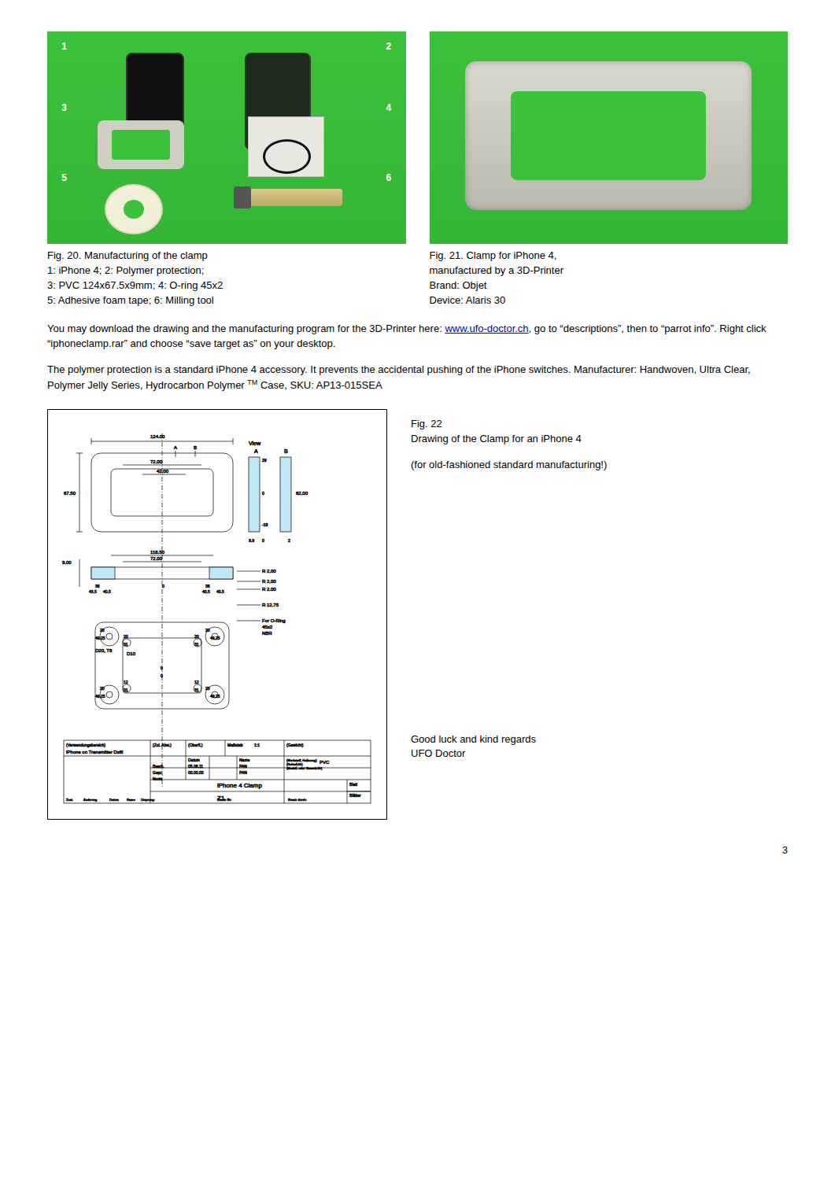1 3 5 2 4 6
Fig. 20. Manufacturing of the clamp
1: iPhone 4; 2: Polymer protection;
3: PVC 124x67.5x9mm; 4: O-ring 45x2
5: Adhesive foam tape; 6: Milling tool
Fig. 21. Clamp for iPhone 4,
manufactured by a 3D-Printer
Brand: Objet
Device: Alaris 30
You may download the drawing and the manufacturing program for the 3D-Printer here: www.ufo-doctor.ch, go to “descriptions”, then to “parrot info”. Right click “iphoneclamp.rar” and choose “save target as” on your desktop.
The polymer protection is a standard iPhone 4 accessory. It prevents the accidental pushing of the iPhone switches. Manufacturer: Handwoven, Ultra Clear, Polymer Jelly Series, Hydrocarbon Polymer TM Case, SKU: AP13-015SEA
124.00 67.50 72.00 42.00 View A B A B 29 0 -18 62.00 9.9 0 2 9.00 118.50 72.00 36 43.5 40.5 0 36 40.5 43.5 R 2.00 R 2.00 R 2.00 R 12.75 20 49.25 20 49.25 20 49.25 20 49.25 20 31 20 31 12 31 12 31 D20, T6 D10 0 0 For O-Ring 45x2 NBR (Verwendungsbereich) (Zul. Abw.) (Oberfl.) Maßstab 1:1 (Gewicht) iPhone on Transmitter Dx6i Datum Name Bearb. 05.08.11 PAN Gepr. 00.00.00 PAN Norm (Werkstoff, Halbzeug) (Rohteil-Nr) (Modell- oder Gesenk-Nr) PVC iPhone 4 Clamp Z1 Blatt Blätter Zust. Änderung Datum Name Ursprung: Ersatz für: Ersatz durch:
Fig. 22
Drawing of the Clamp for an iPhone 4
(for old-fashioned standard manufacturing!)
Good luck and kind regards
UFO Doctor
3